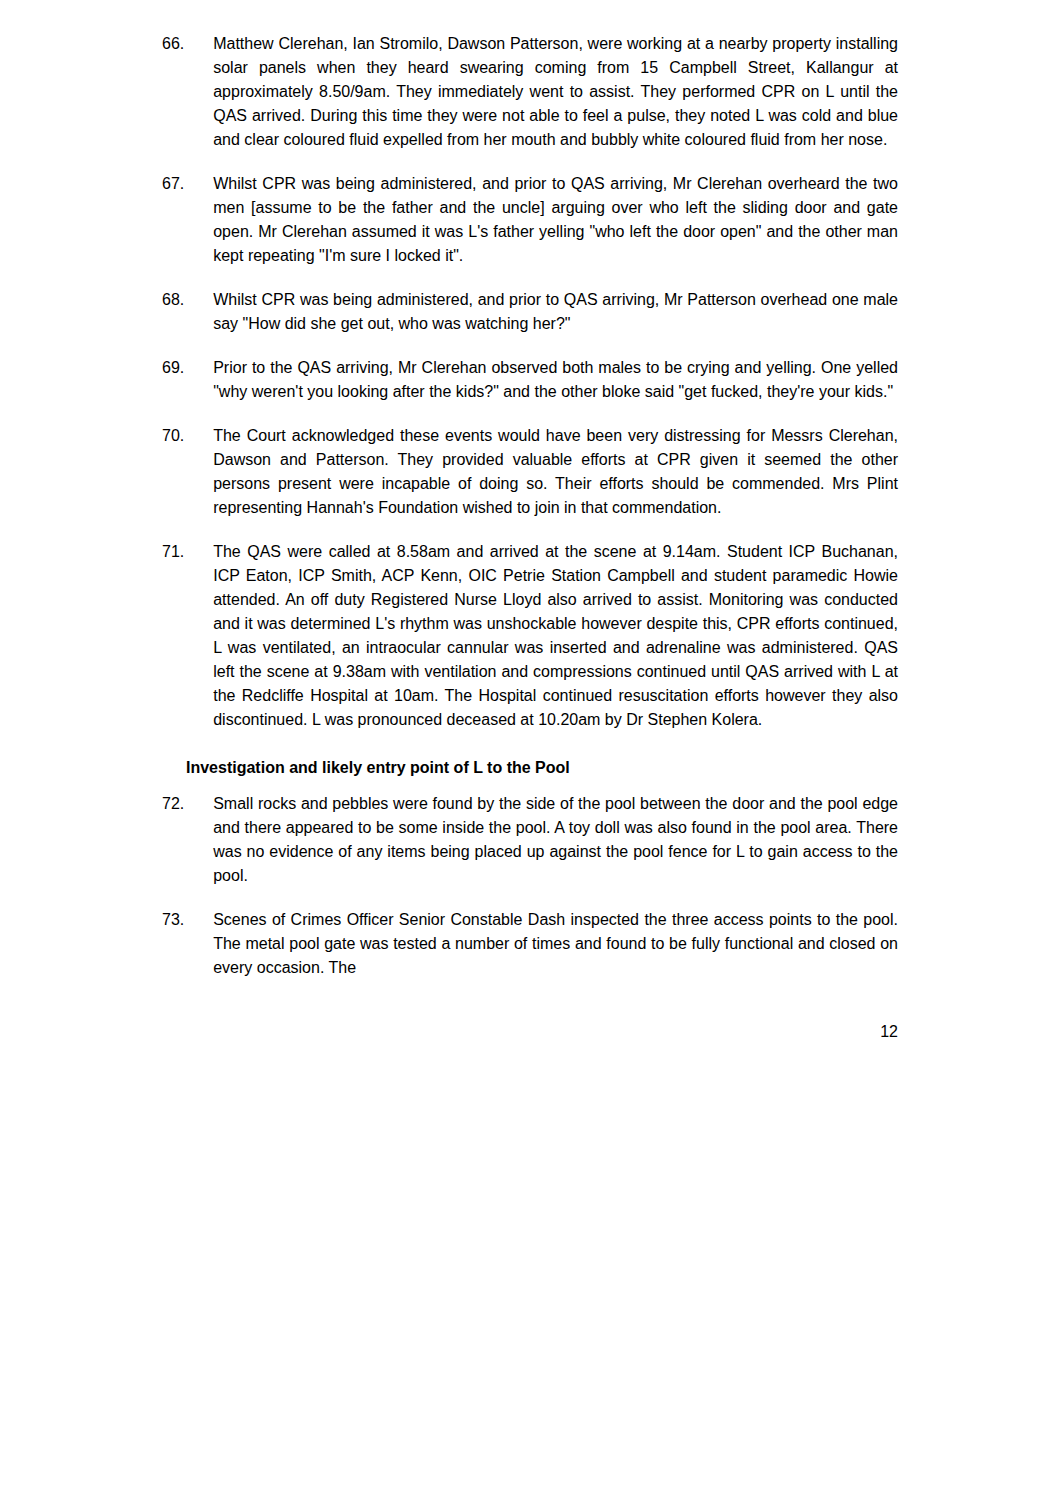Matthew Clerehan, Ian Stromilo, Dawson Patterson, were working at a nearby property installing solar panels when they heard swearing coming from 15 Campbell Street, Kallangur at approximately 8.50/9am. They immediately went to assist. They performed CPR on L until the QAS arrived. During this time they were not able to feel a pulse, they noted L was cold and blue and clear coloured fluid expelled from her mouth and bubbly white coloured fluid from her nose.
Whilst CPR was being administered, and prior to QAS arriving, Mr Clerehan overheard the two men [assume to be the father and the uncle] arguing over who left the sliding door and gate open. Mr Clerehan assumed it was L's father yelling "who left the door open" and the other man kept repeating "I'm sure I locked it".
Whilst CPR was being administered, and prior to QAS arriving, Mr Patterson overhead one male say "How did she get out, who was watching her?"
Prior to the QAS arriving, Mr Clerehan observed both males to be crying and yelling. One yelled "why weren't you looking after the kids?" and the other bloke said "get fucked, they're your kids."
The Court acknowledged these events would have been very distressing for Messrs Clerehan, Dawson and Patterson. They provided valuable efforts at CPR given it seemed the other persons present were incapable of doing so. Their efforts should be commended. Mrs Plint representing Hannah's Foundation wished to join in that commendation.
The QAS were called at 8.58am and arrived at the scene at 9.14am. Student ICP Buchanan, ICP Eaton, ICP Smith, ACP Kenn, OIC Petrie Station Campbell and student paramedic Howie attended. An off duty Registered Nurse Lloyd also arrived to assist. Monitoring was conducted and it was determined L's rhythm was unshockable however despite this, CPR efforts continued, L was ventilated, an intraocular cannular was inserted and adrenaline was administered. QAS left the scene at 9.38am with ventilation and compressions continued until QAS arrived with L at the Redcliffe Hospital at 10am. The Hospital continued resuscitation efforts however they also discontinued. L was pronounced deceased at 10.20am by Dr Stephen Kolera.
Investigation and likely entry point of L to the Pool
Small rocks and pebbles were found by the side of the pool between the door and the pool edge and there appeared to be some inside the pool. A toy doll was also found in the pool area. There was no evidence of any items being placed up against the pool fence for L to gain access to the pool.
Scenes of Crimes Officer Senior Constable Dash inspected the three access points to the pool. The metal pool gate was tested a number of times and found to be fully functional and closed on every occasion. The
12